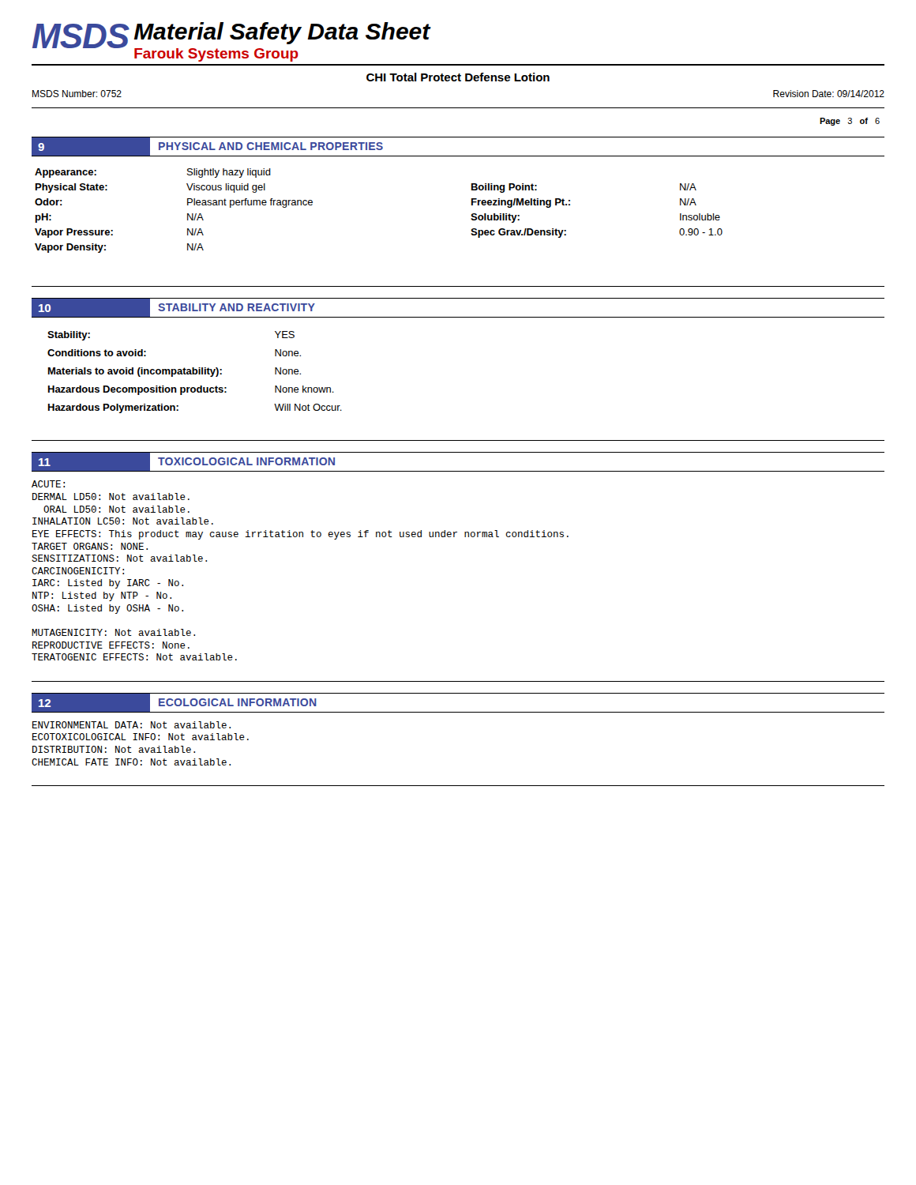MSDS
Material Safety Data Sheet
Farouk Systems Group
CHI Total Protect Defense Lotion
MSDS Number: 0752
Revision Date: 09/14/2012
Page 3 of 6
9
PHYSICAL AND CHEMICAL PROPERTIES
| Appearance: | Slightly hazy liquid | | |
| Physical State: | Viscous liquid gel | Boiling Point: | N/A |
| Odor: | Pleasant perfume fragrance | Freezing/Melting Pt.: | N/A |
| pH: | N/A | Solubility: | Insoluble |
| Vapor Pressure: | N/A | Spec Grav./Density: | 0.90 - 1.0 |
| Vapor Density: | N/A | | |
10
STABILITY AND REACTIVITY
| Stability: | YES |
| Conditions to avoid: | None. |
| Materials to avoid (incompatability): | None. |
| Hazardous Decomposition products: | None known. |
| Hazardous Polymerization: | Will Not Occur. |
11
TOXICOLOGICAL INFORMATION
ACUTE:
DERMAL LD50: Not available.
  ORAL LD50: Not available.
INHALATION LC50: Not available.
EYE EFFECTS: This product may cause irritation to eyes if not used under normal conditions.
TARGET ORGANS: NONE.
SENSITIZATIONS: Not available.
CARCINOGENICITY:
IARC: Listed by IARC - No.
NTP: Listed by NTP - No.
OSHA: Listed by OSHA - No.

MUTAGENICITY: Not available.
REPRODUCTIVE EFFECTS: None.
TERATOGENIC EFFECTS: Not available.
12
ECOLOGICAL INFORMATION
ENVIRONMENTAL DATA: Not available.
ECOTOXICOLOGICAL INFO: Not available.
DISTRIBUTION: Not available.
CHEMICAL FATE INFO: Not available.